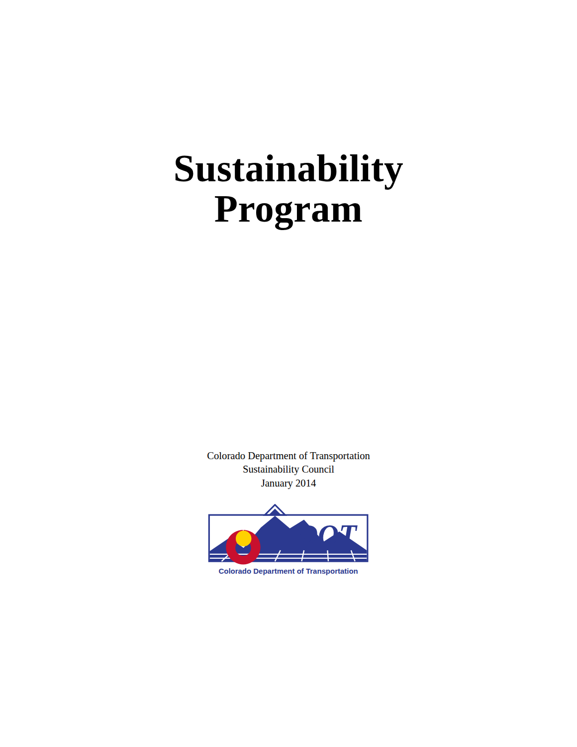Sustainability
Program
Colorado Department of Transportation
Sustainability Council
January 2014
DOT Colorado Department of Transportation